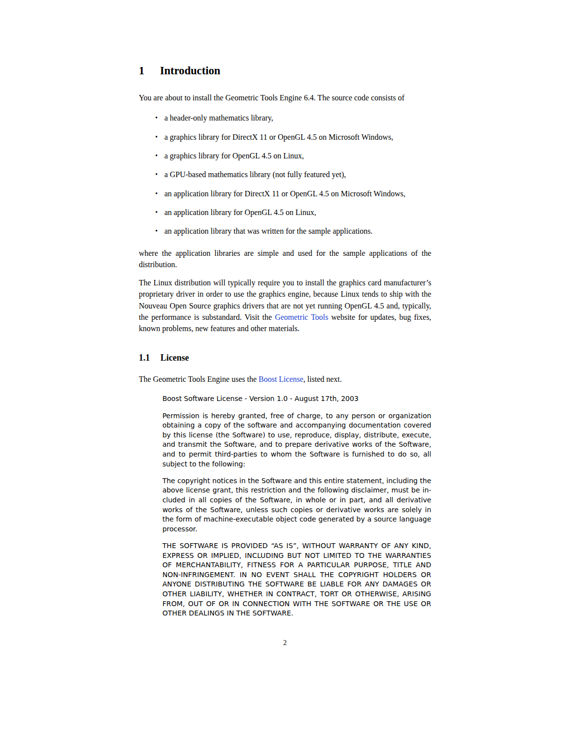1 Introduction
You are about to install the Geometric Tools Engine 6.4. The source code consists of
a header-only mathematics library,
a graphics library for DirectX 11 or OpenGL 4.5 on Microsoft Windows,
a graphics library for OpenGL 4.5 on Linux,
a GPU-based mathematics library (not fully featured yet),
an application library for DirectX 11 or OpenGL 4.5 on Microsoft Windows,
an application library for OpenGL 4.5 on Linux,
an application library that was written for the sample applications.
where the application libraries are simple and used for the sample applications of the distribution.
The Linux distribution will typically require you to install the graphics card manufacturer’s proprietary driver in order to use the graphics engine, because Linux tends to ship with the Nouveau Open Source graphics drivers that are not yet running OpenGL 4.5 and, typically, the performance is substandard. Visit the Geometric Tools website for updates, bug fixes, known problems, new features and other materials.
1.1 License
The Geometric Tools Engine uses the Boost License, listed next.
Boost Software License - Version 1.0 - August 17th, 2003
Permission is hereby granted, free of charge, to any person or organization obtaining a copy of the software and accompanying documentation covered by this license (the Software) to use, reproduce, display, distribute, execute, and transmit the Software, and to prepare derivative works of the Software, and to permit third-parties to whom the Software is furnished to do so, all subject to the following:
The copyright notices in the Software and this entire statement, including the above license grant, this restriction and the following disclaimer, must be included in all copies of the Software, in whole or in part, and all derivative works of the Software, unless such copies or derivative works are solely in the form of machine-executable object code generated by a source language processor.
THE SOFTWARE IS PROVIDED “AS IS”, WITHOUT WARRANTY OF ANY KIND, EXPRESS OR IMPLIED, INCLUDING BUT NOT LIMITED TO THE WARRANTIES OF MERCHANTABILITY, FITNESS FOR A PARTICULAR PURPOSE, TITLE AND NON-INFRINGEMENT. IN NO EVENT SHALL THE COPYRIGHT HOLDERS OR ANYONE DISTRIBUTING THE SOFTWARE BE LIABLE FOR ANY DAMAGES OR OTHER LIABILITY, WHETHER IN CONTRACT, TORT OR OTHERWISE, ARISING FROM, OUT OF OR IN CONNECTION WITH THE SOFTWARE OR THE USE OR OTHER DEALINGS IN THE SOFTWARE.
2